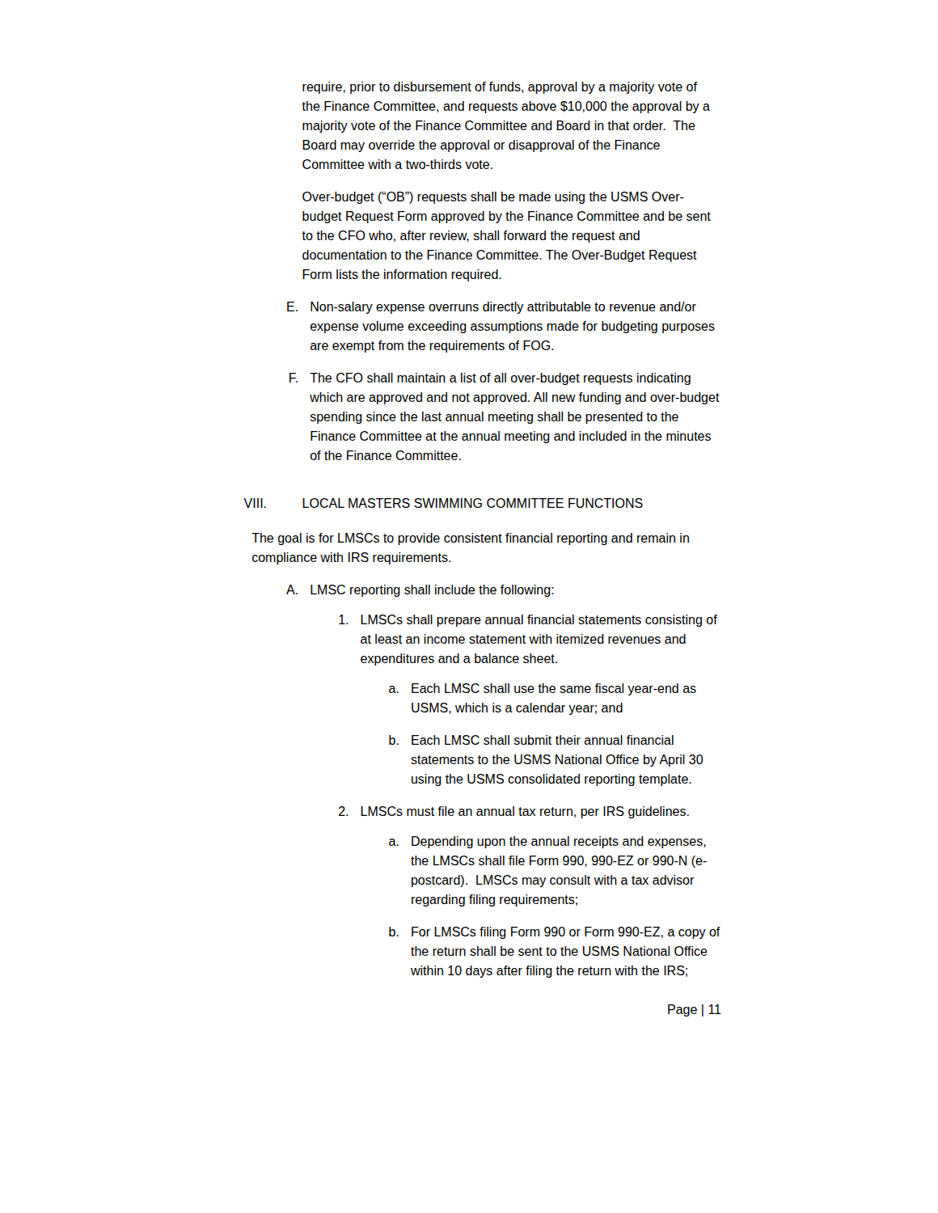require, prior to disbursement of funds, approval by a majority vote of the Finance Committee, and requests above $10,000 the approval by a majority vote of the Finance Committee and Board in that order. The Board may override the approval or disapproval of the Finance Committee with a two-thirds vote.
Over-budget (“OB”) requests shall be made using the USMS Over-budget Request Form approved by the Finance Committee and be sent to the CFO who, after review, shall forward the request and documentation to the Finance Committee. The Over-Budget Request Form lists the information required.
Non-salary expense overruns directly attributable to revenue and/or expense volume exceeding assumptions made for budgeting purposes are exempt from the requirements of FOG.
The CFO shall maintain a list of all over-budget requests indicating which are approved and not approved. All new funding and over-budget spending since the last annual meeting shall be presented to the Finance Committee at the annual meeting and included in the minutes of the Finance Committee.
VIII.
LOCAL MASTERS SWIMMING COMMITTEE FUNCTIONS
The goal is for LMSCs to provide consistent financial reporting and remain in compliance with IRS requirements.
LMSC reporting shall include the following:
LMSCs shall prepare annual financial statements consisting of at least an income statement with itemized revenues and expenditures and a balance sheet.
Each LMSC shall use the same fiscal year-end as USMS, which is a calendar year; and
Each LMSC shall submit their annual financial statements to the USMS National Office by April 30 using the USMS consolidated reporting template.
LMSCs must file an annual tax return, per IRS guidelines.
Depending upon the annual receipts and expenses, the LMSCs shall file Form 990, 990-EZ or 990-N (e-postcard). LMSCs may consult with a tax advisor regarding filing requirements;
For LMSCs filing Form 990 or Form 990-EZ, a copy of the return shall be sent to the USMS National Office within 10 days after filing the return with the IRS;
Page | 11